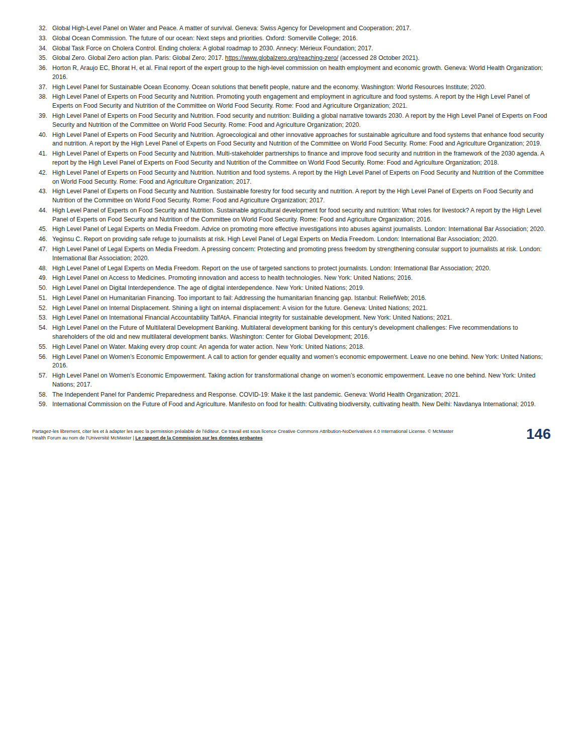32. Global High-Level Panel on Water and Peace. A matter of survival. Geneva: Swiss Agency for Development and Cooperation; 2017.
33. Global Ocean Commission. The future of our ocean: Next steps and priorities. Oxford: Somerville College; 2016.
34. Global Task Force on Cholera Control. Ending cholera: A global roadmap to 2030. Annecy: Mérieux Foundation; 2017.
35. Global Zero. Global Zero action plan. Paris: Global Zero; 2017. https://www.globalzero.org/reaching-zero/ (accessed 28 October 2021).
36. Horton R, Araujo EC, Bhorat H, et al. Final report of the expert group to the high-level commission on health employment and economic growth. Geneva: World Health Organization; 2016.
37. High Level Panel for Sustainable Ocean Economy. Ocean solutions that benefit people, nature and the economy. Washington: World Resources Institute; 2020.
38. High Level Panel of Experts on Food Security and Nutrition. Promoting youth engagement and employment in agriculture and food systems. A report by the High Level Panel of Experts on Food Security and Nutrition of the Committee on World Food Security. Rome: Food and Agriculture Organization; 2021.
39. High Level Panel of Experts on Food Security and Nutrition. Food security and nutrition: Building a global narrative towards 2030. A report by the High Level Panel of Experts on Food Security and Nutrition of the Committee on World Food Security. Rome: Food and Agriculture Organization; 2020.
40. High Level Panel of Experts on Food Security and Nutrition. Agroecological and other innovative approaches for sustainable agriculture and food systems that enhance food security and nutrition. A report by the High Level Panel of Experts on Food Security and Nutrition of the Committee on World Food Security. Rome: Food and Agriculture Organization; 2019.
41. High Level Panel of Experts on Food Security and Nutrition. Multi-stakeholder partnerships to finance and improve food security and nutrition in the framework of the 2030 agenda. A report by the High Level Panel of Experts on Food Security and Nutrition of the Committee on World Food Security. Rome: Food and Agriculture Organization; 2018.
42. High Level Panel of Experts on Food Security and Nutrition. Nutrition and food systems. A report by the High Level Panel of Experts on Food Security and Nutrition of the Committee on World Food Security. Rome: Food and Agriculture Organization; 2017.
43. High Level Panel of Experts on Food Security and Nutrition. Sustainable forestry for food security and nutrition. A report by the High Level Panel of Experts on Food Security and Nutrition of the Committee on World Food Security. Rome: Food and Agriculture Organization; 2017.
44. High Level Panel of Experts on Food Security and Nutrition. Sustainable agricultural development for food security and nutrition: What roles for livestock? A report by the High Level Panel of Experts on Food Security and Nutrition of the Committee on World Food Security. Rome: Food and Agriculture Organization; 2016.
45. High Level Panel of Legal Experts on Media Freedom. Advice on promoting more effective investigations into abuses against journalists. London: International Bar Association; 2020.
46. Yeginsu C. Report on providing safe refuge to journalists at risk. High Level Panel of Legal Experts on Media Freedom. London: International Bar Association; 2020.
47. High Level Panel of Legal Experts on Media Freedom. A pressing concern: Protecting and promoting press freedom by strengthening consular support to journalists at risk. London: International Bar Association; 2020.
48. High Level Panel of Legal Experts on Media Freedom. Report on the use of targeted sanctions to protect journalists. London: International Bar Association; 2020.
49. High Level Panel on Access to Medicines. Promoting innovation and access to health technologies. New York: United Nations; 2016.
50. High Level Panel on Digital Interdependence. The age of digital interdependence. New York: United Nations; 2019.
51. High Level Panel on Humanitarian Financing. Too important to fail: Addressing the humanitarian financing gap. Istanbul: ReliefWeb; 2016.
52. High Level Panel on Internal Displacement. Shining a light on internal displacement: A vision for the future. Geneva: United Nations; 2021.
53. High Level Panel on International Financial Accountability TalfAtA. Financial integrity for sustainable development. New York: United Nations; 2021.
54. High Level Panel on the Future of Multilateral Development Banking. Multilateral development banking for this century’s development challenges: Five recommendations to shareholders of the old and new multilateral development banks. Washington: Center for Global Development; 2016.
55. High Level Panel on Water. Making every drop count: An agenda for water action. New York: United Nations; 2018.
56. High Level Panel on Women’s Economic Empowerment. A call to action for gender equality and women’s economic empowerment. Leave no one behind. New York: United Nations; 2016.
57. High Level Panel on Women’s Economic Empowerment. Taking action for transformational change on women’s economic empowerment. Leave no one behind. New York: United Nations; 2017.
58. The Independent Panel for Pandemic Preparedness and Response. COVID-19: Make it the last pandemic. Geneva: World Health Organization; 2021.
59. International Commission on the Future of Food and Agriculture. Manifesto on food for health: Cultivating biodiversity, cultivating health. New Delhi: Navdanya International; 2019.
Partagez-les librement, citer les et à adapter les avec la permission préalable de l’éditeur. Ce travail est sous licence Creative Commons Attribution-NoDerivatives 4.0 International License. © McMaster Health Forum au nom de l’Université McMaster | Le rapport de la Commission sur les données probantes
146